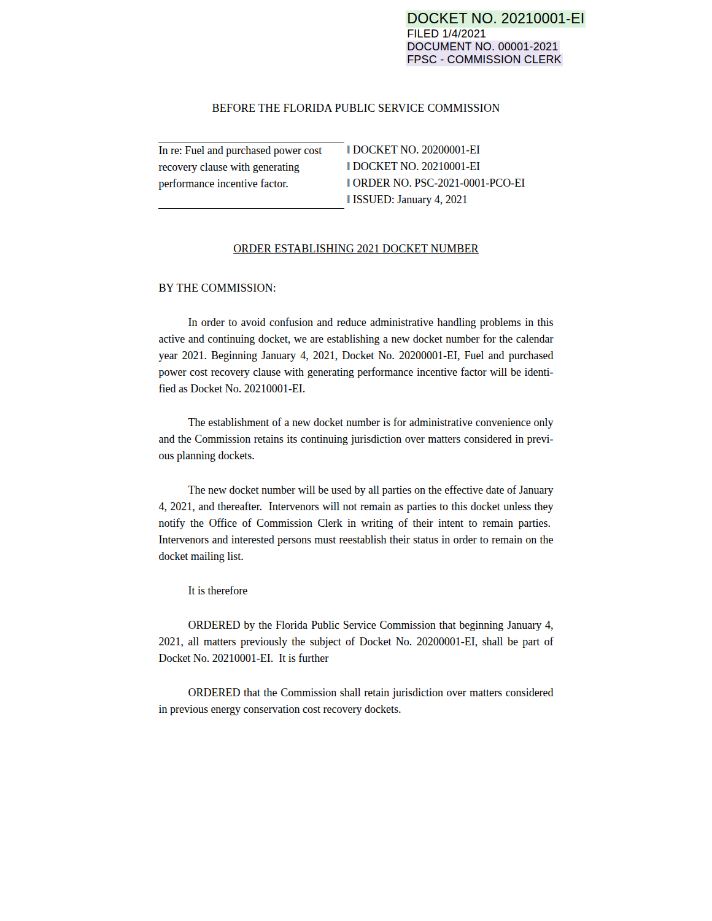DOCKET NO. 20210001-EI
FILED 1/4/2021
DOCUMENT NO. 00001-2021
FPSC - COMMISSION CLERK
BEFORE THE FLORIDA PUBLIC SERVICE COMMISSION
| In re: Fuel and purchased power cost recovery clause with generating performance incentive factor. | ‖ ‖ ‖ ‖ | DOCKET NO. 20200001-EI DOCKET NO. 20210001-EI ORDER NO. PSC-2021-0001-PCO-EI ISSUED: January 4, 2021 |
ORDER ESTABLISHING 2021 DOCKET NUMBER
BY THE COMMISSION:
In order to avoid confusion and reduce administrative handling problems in this active and continuing docket, we are establishing a new docket number for the calendar year 2021. Beginning January 4, 2021, Docket No. 20200001-EI, Fuel and purchased power cost recovery clause with generating performance incentive factor will be identified as Docket No. 20210001-EI.
The establishment of a new docket number is for administrative convenience only and the Commission retains its continuing jurisdiction over matters considered in previous planning dockets.
The new docket number will be used by all parties on the effective date of January 4, 2021, and thereafter. Intervenors will not remain as parties to this docket unless they notify the Office of Commission Clerk in writing of their intent to remain parties. Intervenors and interested persons must reestablish their status in order to remain on the docket mailing list.
It is therefore
ORDERED by the Florida Public Service Commission that beginning January 4, 2021, all matters previously the subject of Docket No. 20200001-EI, shall be part of Docket No. 20210001-EI. It is further
ORDERED that the Commission shall retain jurisdiction over matters considered in previous energy conservation cost recovery dockets.